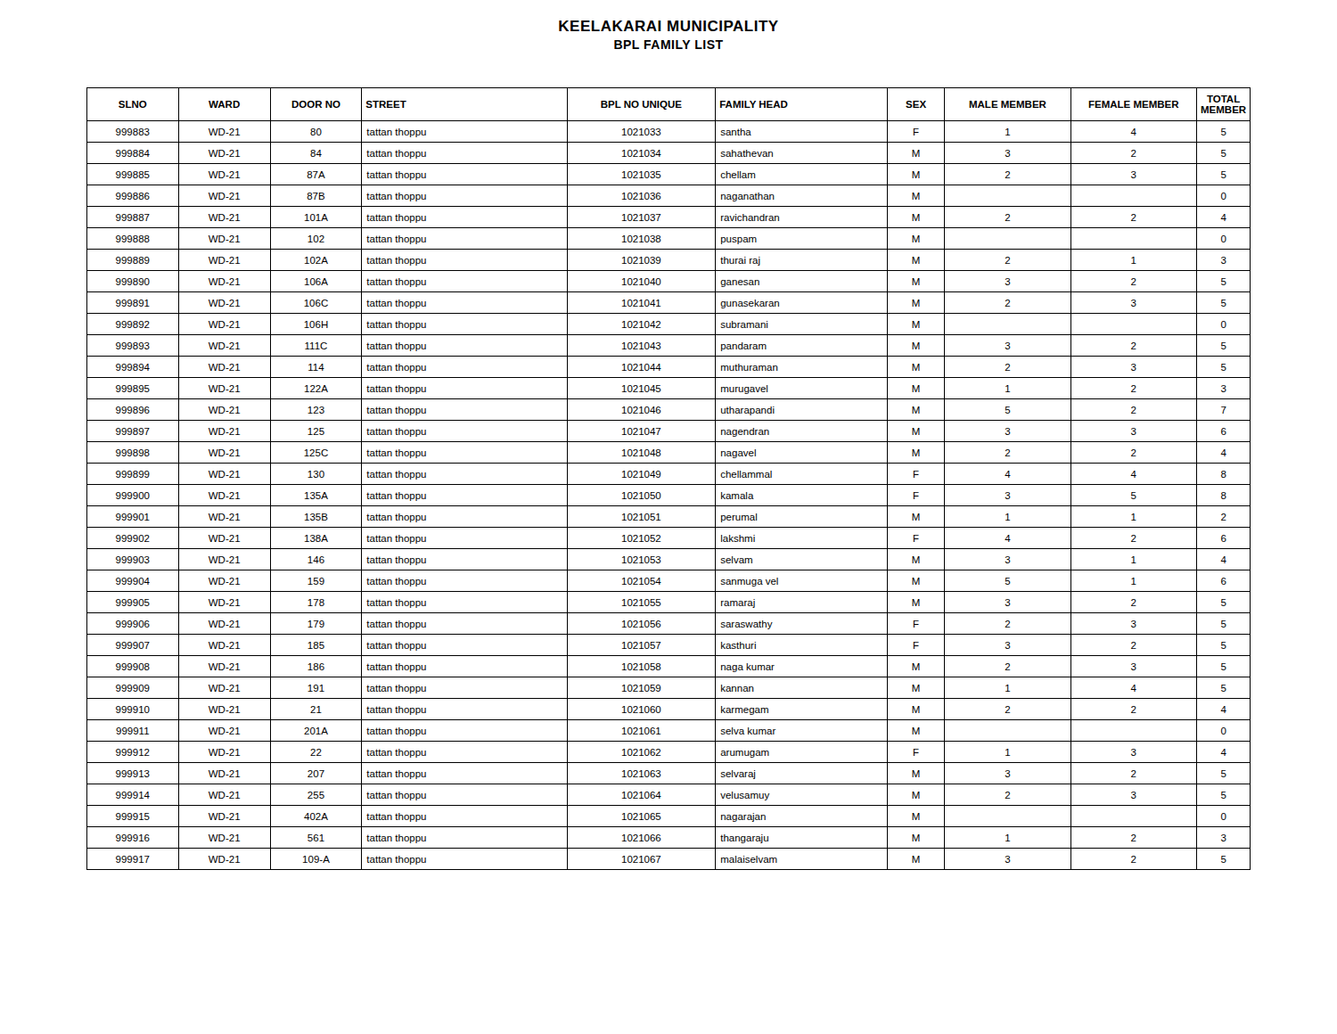KEELAKARAI MUNICIPALITY
BPL FAMILY LIST
| SLNO | WARD | DOOR NO | STREET | BPL NO UNIQUE | FAMILY HEAD | SEX | MALE MEMBER | FEMALE MEMBER | TOTAL MEMBER |
| --- | --- | --- | --- | --- | --- | --- | --- | --- | --- |
| 999883 | WD-21 | 80 | tattan thoppu | 1021033 | santha | F | 1 | 4 | 5 |
| 999884 | WD-21 | 84 | tattan thoppu | 1021034 | sahathevan | M | 3 | 2 | 5 |
| 999885 | WD-21 | 87A | tattan thoppu | 1021035 | chellam | M | 2 | 3 | 5 |
| 999886 | WD-21 | 87B | tattan thoppu | 1021036 | naganathan | M | | | 0 |
| 999887 | WD-21 | 101A | tattan thoppu | 1021037 | ravichandran | M | 2 | 2 | 4 |
| 999888 | WD-21 | 102 | tattan thoppu | 1021038 | puspam | M | | | 0 |
| 999889 | WD-21 | 102A | tattan thoppu | 1021039 | thurai raj | M | 2 | 1 | 3 |
| 999890 | WD-21 | 106A | tattan thoppu | 1021040 | ganesan | M | 3 | 2 | 5 |
| 999891 | WD-21 | 106C | tattan thoppu | 1021041 | gunasekaran | M | 2 | 3 | 5 |
| 999892 | WD-21 | 106H | tattan thoppu | 1021042 | subramani | M | | | 0 |
| 999893 | WD-21 | 111C | tattan thoppu | 1021043 | pandaram | M | 3 | 2 | 5 |
| 999894 | WD-21 | 114 | tattan thoppu | 1021044 | muthuraman | M | 2 | 3 | 5 |
| 999895 | WD-21 | 122A | tattan thoppu | 1021045 | murugavel | M | 1 | 2 | 3 |
| 999896 | WD-21 | 123 | tattan thoppu | 1021046 | utharapandi | M | 5 | 2 | 7 |
| 999897 | WD-21 | 125 | tattan thoppu | 1021047 | nagendran | M | 3 | 3 | 6 |
| 999898 | WD-21 | 125C | tattan thoppu | 1021048 | nagavel | M | 2 | 2 | 4 |
| 999899 | WD-21 | 130 | tattan thoppu | 1021049 | chellammal | F | 4 | 4 | 8 |
| 999900 | WD-21 | 135A | tattan thoppu | 1021050 | kamala | F | 3 | 5 | 8 |
| 999901 | WD-21 | 135B | tattan thoppu | 1021051 | perumal | M | 1 | 1 | 2 |
| 999902 | WD-21 | 138A | tattan thoppu | 1021052 | lakshmi | F | 4 | 2 | 6 |
| 999903 | WD-21 | 146 | tattan thoppu | 1021053 | selvam | M | 3 | 1 | 4 |
| 999904 | WD-21 | 159 | tattan thoppu | 1021054 | sanmuga vel | M | 5 | 1 | 6 |
| 999905 | WD-21 | 178 | tattan thoppu | 1021055 | ramaraj | M | 3 | 2 | 5 |
| 999906 | WD-21 | 179 | tattan thoppu | 1021056 | saraswathy | F | 2 | 3 | 5 |
| 999907 | WD-21 | 185 | tattan thoppu | 1021057 | kasthuri | F | 3 | 2 | 5 |
| 999908 | WD-21 | 186 | tattan thoppu | 1021058 | naga kumar | M | 2 | 3 | 5 |
| 999909 | WD-21 | 191 | tattan thoppu | 1021059 | kannan | M | 1 | 4 | 5 |
| 999910 | WD-21 | 21 | tattan thoppu | 1021060 | karmegam | M | 2 | 2 | 4 |
| 999911 | WD-21 | 201A | tattan thoppu | 1021061 | selva kumar | M | | | 0 |
| 999912 | WD-21 | 22 | tattan thoppu | 1021062 | arumugam | F | 1 | 3 | 4 |
| 999913 | WD-21 | 207 | tattan thoppu | 1021063 | selvaraj | M | 3 | 2 | 5 |
| 999914 | WD-21 | 255 | tattan thoppu | 1021064 | velusamuy | M | 2 | 3 | 5 |
| 999915 | WD-21 | 402A | tattan thoppu | 1021065 | nagarajan | M | | | 0 |
| 999916 | WD-21 | 561 | tattan thoppu | 1021066 | thangaraju | M | 1 | 2 | 3 |
| 999917 | WD-21 | 109-A | tattan thoppu | 1021067 | malaiselvam | M | 3 | 2 | 5 |